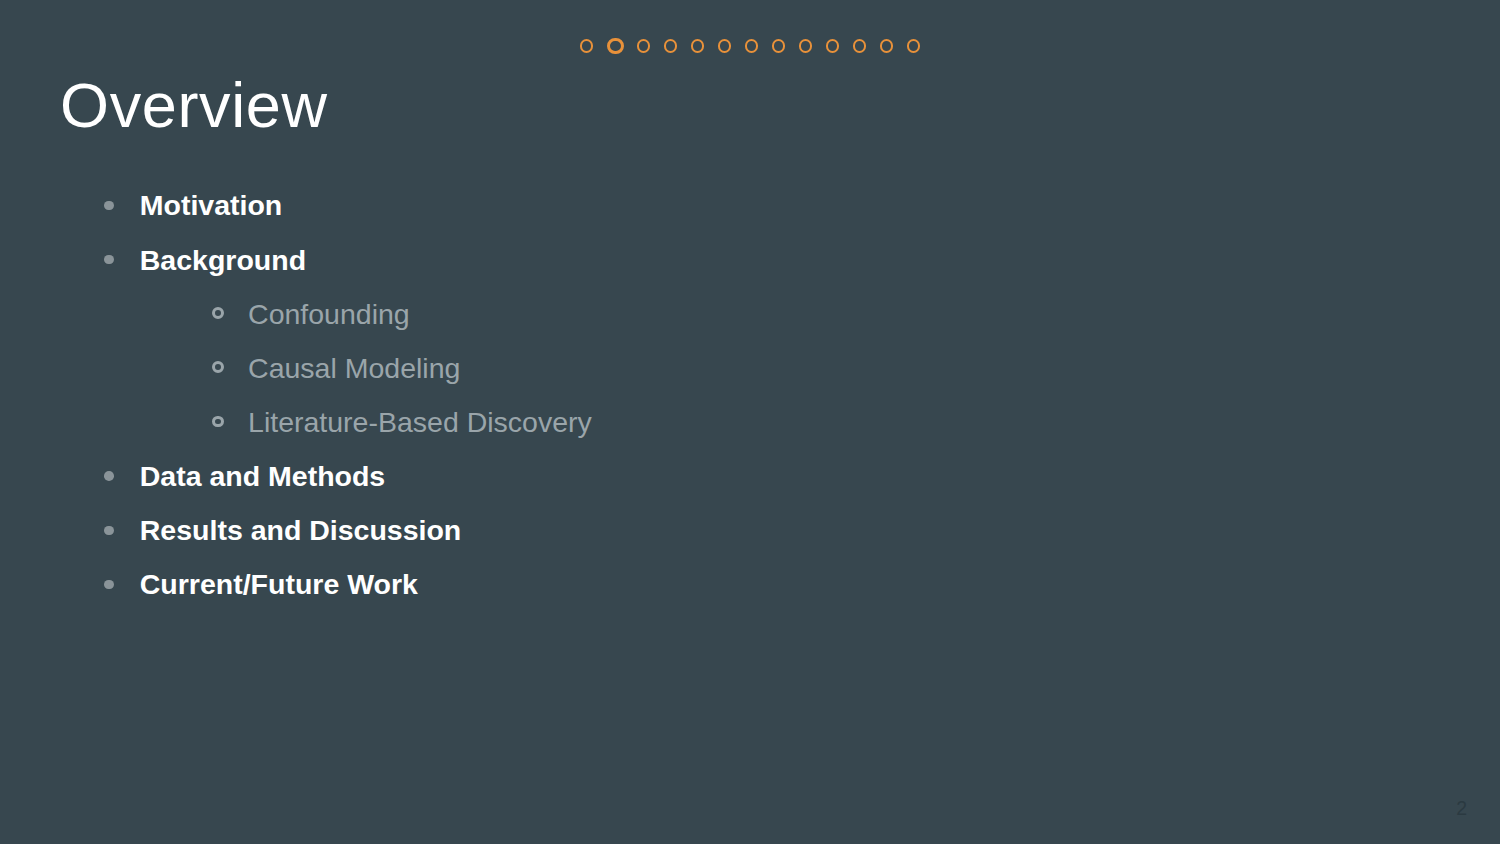Overview
Motivation
Background
Confounding
Causal Modeling
Literature-Based Discovery
Data and Methods
Results and Discussion
Current/Future Work
2